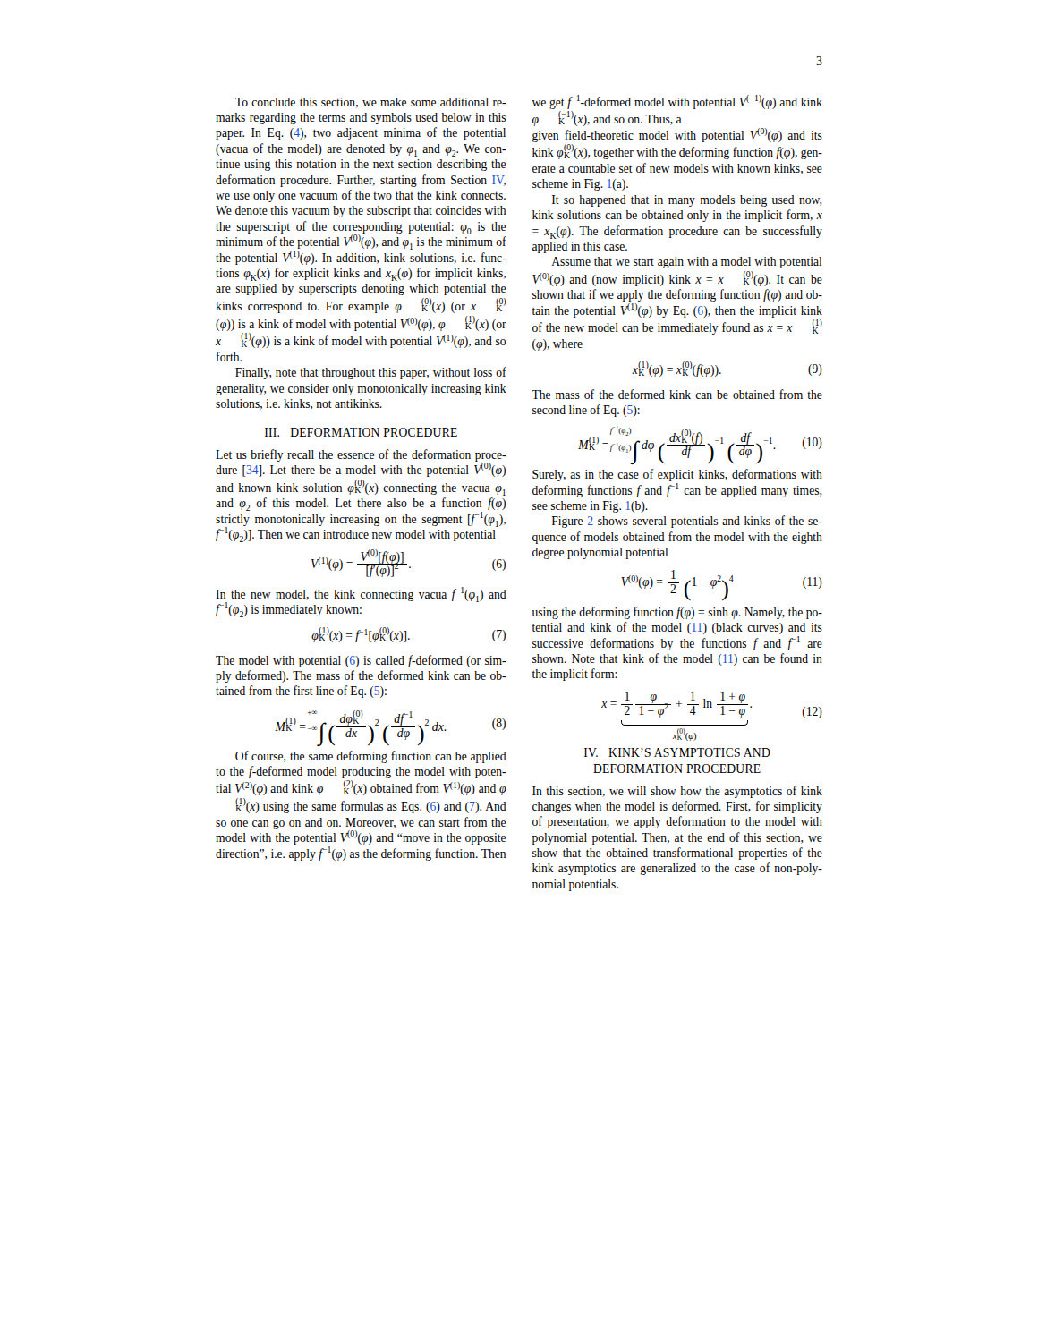3
To conclude this section, we make some additional remarks regarding the terms and symbols used below in this paper. In Eq. (4), two adjacent minima of the potential (vacua of the model) are denoted by φ1 and φ2. We continue using this notation in the next section describing the deformation procedure. Further, starting from Section IV, we use only one vacuum of the two that the kink connects. We denote this vacuum by the subscript that coincides with the superscript of the corresponding potential: φ0 is the minimum of the potential V(0)(φ), and φ1 is the minimum of the potential V(1)(φ). In addition, kink solutions, i.e. functions φK(x) for explicit kinks and xK(φ) for implicit kinks, are supplied by superscripts denoting which potential the kinks correspond to. For example φ(0) K(x) (or x(0) K(φ)) is a kink of model with potential V(0)(φ), φ(1) K(x) (or x(1) K(φ)) is a kink of model with potential V(1)(φ), and so forth.
Finally, note that throughout this paper, without loss of generality, we consider only monotonically increasing kink solutions, i.e. kinks, not antikinks.
III. Deformation procedure
Let us briefly recall the essence of the deformation procedure [34]. Let there be a model with the potential V(0)(φ) and known kink solution φ(0) K(x) connecting the vacua φ1 and φ2 of this model. Let there also be a function f(φ) strictly monotonically increasing on the segment [f−1(φ1), f−1(φ2)]. Then we can introduce new model with potential
V(1)(φ) = V(0)[f(φ)][f′(φ)]2. (6)
In the new model, the kink connecting vacua f−1(φ1) and f−1(φ2) is immediately known:
φ(1) K(x) = f−1[φ(0) K(x)]. (7)
The model with potential (6) is called f-deformed (or simply deformed). The mass of the deformed kink can be obtained from the first line of Eq. (5):
M(1) K = +∞ −∞∫ (dφ(0) K dx)2 (df−1 dφ)2 dx. (8)
Of course, the same deforming function can be applied to the f-deformed model producing the model with potential V(2)(φ) and kink φ(2) K(x) obtained from V(1)(φ) and φ(1) K(x) using the same formulas as Eqs. (6) and (7). And so one can go on and on. Moreover, we can start from the model with the potential V(0)(φ) and “move in the opposite direction”, i.e. apply f−1(φ) as the deforming function. Then we get f−1-deformed model with potential V(−1)(φ) and kink φ(−1) K(x), and so on. Thus, a
given field-theoretic model with potential V(0)(φ) and its kink φ(0) K(x), together with the deforming function f(φ), generate a countable set of new models with known kinks, see scheme in Fig. 1(a).
It so happened that in many models being used now, kink solutions can be obtained only in the implicit form, x = xK(φ). The deformation procedure can be successfully applied in this case.
Assume that we start again with a model with potential V(0)(φ) and (now implicit) kink x = x(0) K(φ). It can be shown that if we apply the deforming function f(φ) and obtain the potential V(1)(φ) by Eq. (6), then the implicit kink of the new model can be immediately found as x = x(1) K(φ), where
x(1) K(φ) = x(0) K(f(φ)). (9)
The mass of the deformed kink can be obtained from the second line of Eq. (5):
M(1) K = f−1(φ2) f−1(φ1)∫ dφ (dx(0) K(f) df)−1 (df dφ)−1. (10)
Surely, as in the case of explicit kinks, deformations with deforming functions f and f−1 can be applied many times, see scheme in Fig. 1(b).
Figure 2 shows several potentials and kinks of the sequence of models obtained from the model with the eighth degree polynomial potential
V(0)(φ) = 12 (1 − φ2)4 (11)
using the deforming function f(φ) = sinh φ. Namely, the potential and kink of the model (11) (black curves) and its successive deformations by the functions f and f−1 are shown. Note that kink of the model (11) can be found in the implicit form:
x = 12 φ 1 − φ2 + 14 ln 1 + φ 1 − φ x(0) K(φ) . (12)
IV. Kink’s asymptotics and
deformation procedure
In this section, we will show how the asymptotics of kink changes when the model is deformed. First, for simplicity of presentation, we apply deformation to the model with polynomial potential. Then, at the end of this section, we show that the obtained transformational properties of the kink asymptotics are generalized to the case of non-polynomial potentials.